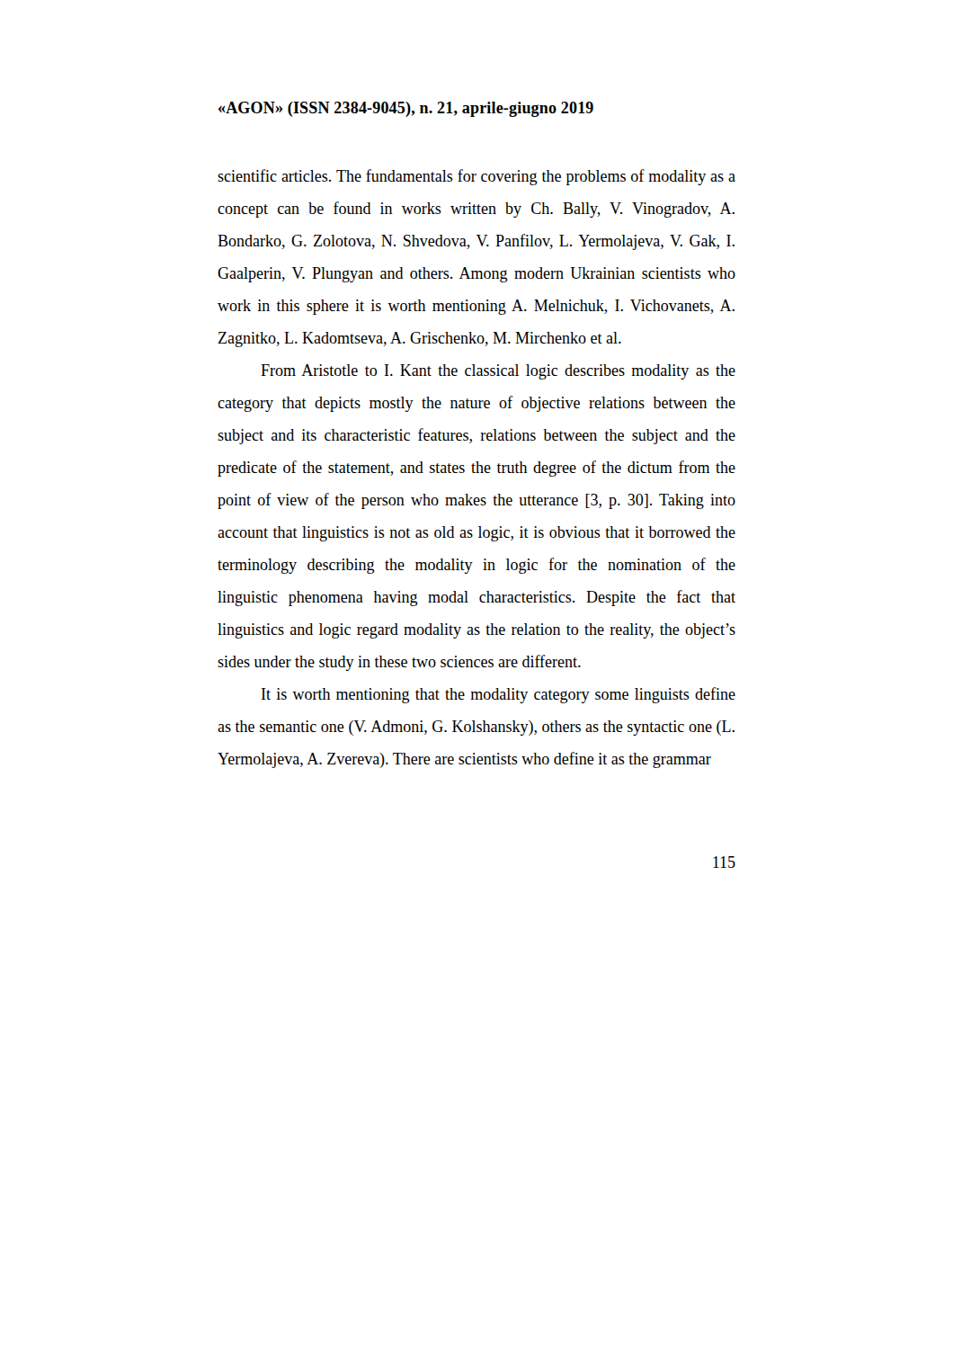«AGON» (ISSN 2384-9045), n. 21, aprile-giugno 2019
scientific articles. The fundamentals for covering the problems of modality as a concept can be found in works written by Ch. Bally, V. Vinogradov, A. Bondarko, G. Zolotova, N. Shvedova, V. Panfilov, L. Yermolajeva, V. Gak, I. Gaalperin, V. Plungyan and others. Among modern Ukrainian scientists who work in this sphere it is worth mentioning A. Melnichuk, I. Vichovanets, A. Zagnitko, L. Kadomtseva, A. Grischenko, M. Mirchenko et al.
From Aristotle to I. Kant the classical logic describes modality as the category that depicts mostly the nature of objective relations between the subject and its characteristic features, relations between the subject and the predicate of the statement, and states the truth degree of the dictum from the point of view of the person who makes the utterance [3, p. 30]. Taking into account that linguistics is not as old as logic, it is obvious that it borrowed the terminology describing the modality in logic for the nomination of the linguistic phenomena having modal characteristics. Despite the fact that linguistics and logic regard modality as the relation to the reality, the object’s sides under the study in these two sciences are different.
It is worth mentioning that the modality category some linguists define as the semantic one (V. Admoni, G. Kolshansky), others as the syntactic one (L. Yermolajeva, A. Zvereva). There are scientists who define it as the grammar
115